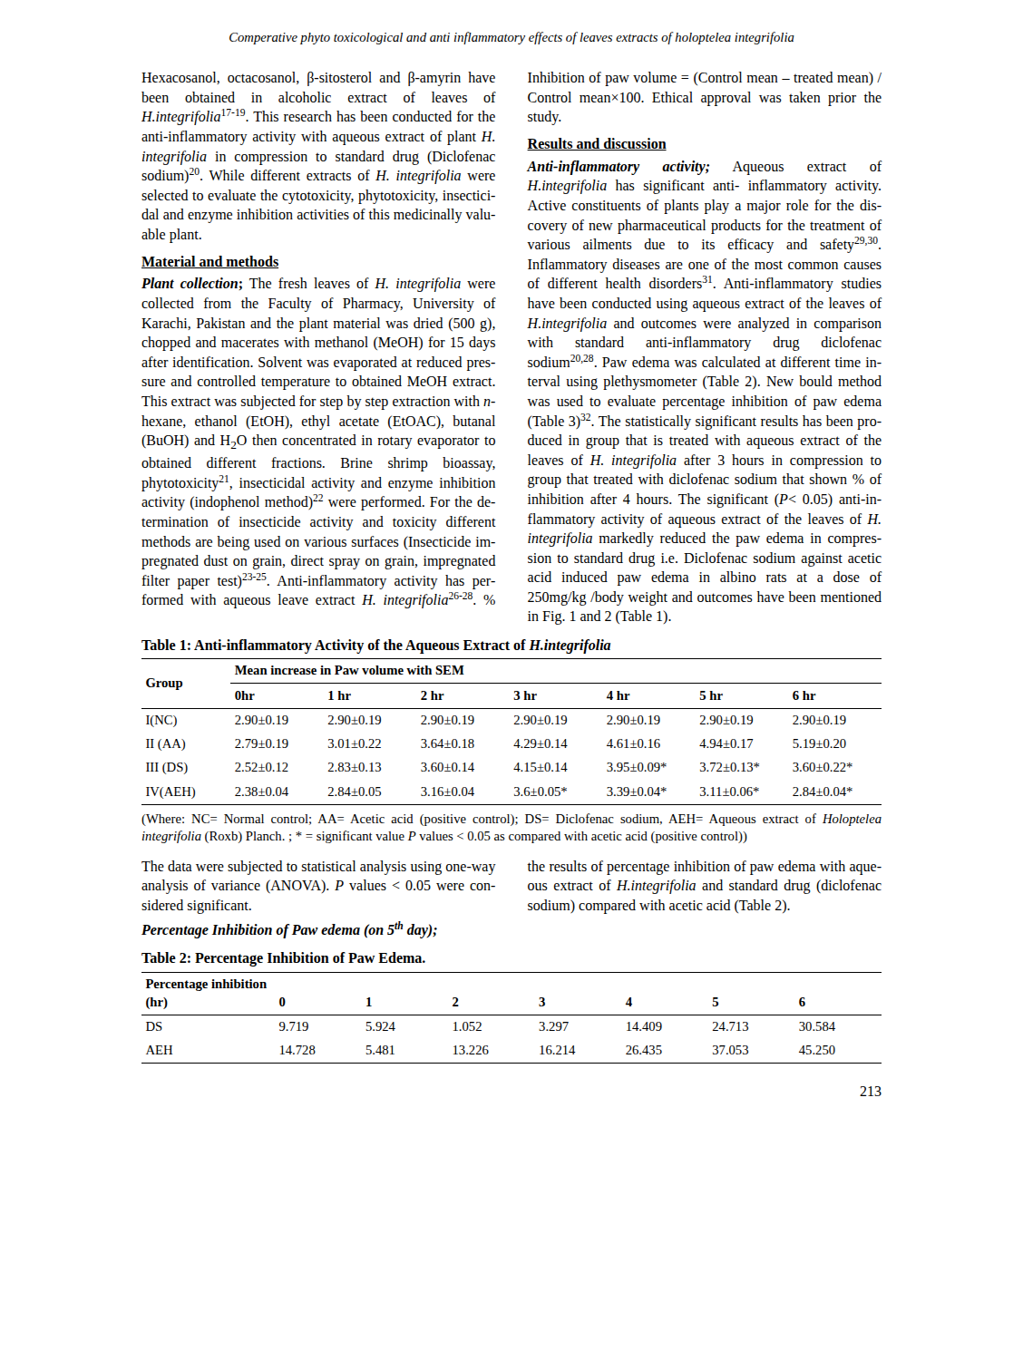Comperative phyto toxicological and anti inflammatory effects of leaves extracts of holoptelea integrifolia
Hexacosanol, octacosanol, β-sitosterol and β-amyrin have been obtained in alcoholic extract of leaves of H.integrifolia17-19. This research has been conducted for the anti-inflammatory activity with aqueous extract of plant H. integrifolia in compression to standard drug (Diclofenac sodium)20. While different extracts of H. integrifolia were selected to evaluate the cytotoxicity, phytotoxicity, insecticidal and enzyme inhibition activities of this medicinally valuable plant.
Material and methods
Plant collection; The fresh leaves of H. integrifolia were collected from the Faculty of Pharmacy, University of Karachi, Pakistan and the plant material was dried (500 g), chopped and macerates with methanol (MeOH) for 15 days after identification. Solvent was evaporated at reduced pressure and controlled temperature to obtained MeOH extract. This extract was subjected for step by step extraction with n-hexane, ethanol (EtOH), ethyl acetate (EtOAC), butanal (BuOH) and H2O then concentrated in rotary evaporator to obtained different fractions. Brine shrimp bioassay, phytotoxicity21, insecticidal activity and enzyme inhibition activity (indophenol method)22 were performed. For the determination of insecticide activity and toxicity different methods are being used on various surfaces (Insecticide impregnated dust on grain, direct spray on grain, impregnated filter paper test)23-25. Anti-inflammatory activity has performed with aqueous leave extract H. integrifolia26-28. % Inhibition of paw volume = (Control mean – treated mean) / Control mean×100. Ethical approval was taken prior the study.
Results and discussion
Anti-inflammatory activity; Aqueous extract of H.integrifolia has significant anti- inflammatory activity. Active constituents of plants play a major role for the discovery of new pharmaceutical products for the treatment of various ailments due to its efficacy and safety29,30. Inflammatory diseases are one of the most common causes of different health disorders31. Anti-inflammatory studies have been conducted using aqueous extract of the leaves of H.integrifolia and outcomes were analyzed in comparison with standard anti-inflammatory drug diclofenac sodium20,28. Paw edema was calculated at different time interval using plethysmometer (Table 2). New bould method was used to evaluate percentage inhibition of paw edema (Table 3)32. The statistically significant results has been produced in group that is treated with aqueous extract of the leaves of H. integrifolia after 3 hours in compression to group that treated with diclofenac sodium that shown % of inhibition after 4 hours. The significant (P< 0.05) anti-inflammatory activity of aqueous extract of the leaves of H. integrifolia markedly reduced the paw edema in compression to standard drug i.e. Diclofenac sodium against acetic acid induced paw edema in albino rats at a dose of 250mg/kg /body weight and outcomes have been mentioned in Fig. 1 and 2 (Table 1).
Table 1: Anti-inflammatory Activity of the Aqueous Extract of H.integrifolia
| Group | Mean increase in Paw volume with SEM |
| --- | --- |
| 0hr | 1 hr | 2 hr | 3 hr | 4 hr | 5 hr | 6 hr |
| I(NC) | 2.90±0.19 | 2.90±0.19 | 2.90±0.19 | 2.90±0.19 | 2.90±0.19 | 2.90±0.19 | 2.90±0.19 |
| II (AA) | 2.79±0.19 | 3.01±0.22 | 3.64±0.18 | 4.29±0.14 | 4.61±0.16 | 4.94±0.17 | 5.19±0.20 |
| III (DS) | 2.52±0.12 | 2.83±0.13 | 3.60±0.14 | 4.15±0.14 | 3.95±0.09* | 3.72±0.13* | 3.60±0.22* |
| IV(AEH) | 2.38±0.04 | 2.84±0.05 | 3.16±0.04 | 3.6±0.05* | 3.39±0.04* | 3.11±0.06* | 2.84±0.04* |
(Where: NC= Normal control; AA= Acetic acid (positive control); DS= Diclofenac sodium, AEH= Aqueous extract of Holoptelea integrifolia (Roxb) Planch. ; * = significant value P values < 0.05 as compared with acetic acid (positive control))
The data were subjected to statistical analysis using one-way analysis of variance (ANOVA). P values < 0.05 were considered significant.
Percentage Inhibition of Paw edema (on 5th day);
the results of percentage inhibition of paw edema with aqueous extract of H.integrifolia and standard drug (diclofenac sodium) compared with acetic acid (Table 2).
Table 2: Percentage Inhibition of Paw Edema.
| Percentage inhibition (hr) | 0 | 1 | 2 | 3 | 4 | 5 | 6 |
| --- | --- | --- | --- | --- | --- | --- | --- |
| DS | 9.719 | 5.924 | 1.052 | 3.297 | 14.409 | 24.713 | 30.584 |
| AEH | 14.728 | 5.481 | 13.226 | 16.214 | 26.435 | 37.053 | 45.250 |
213